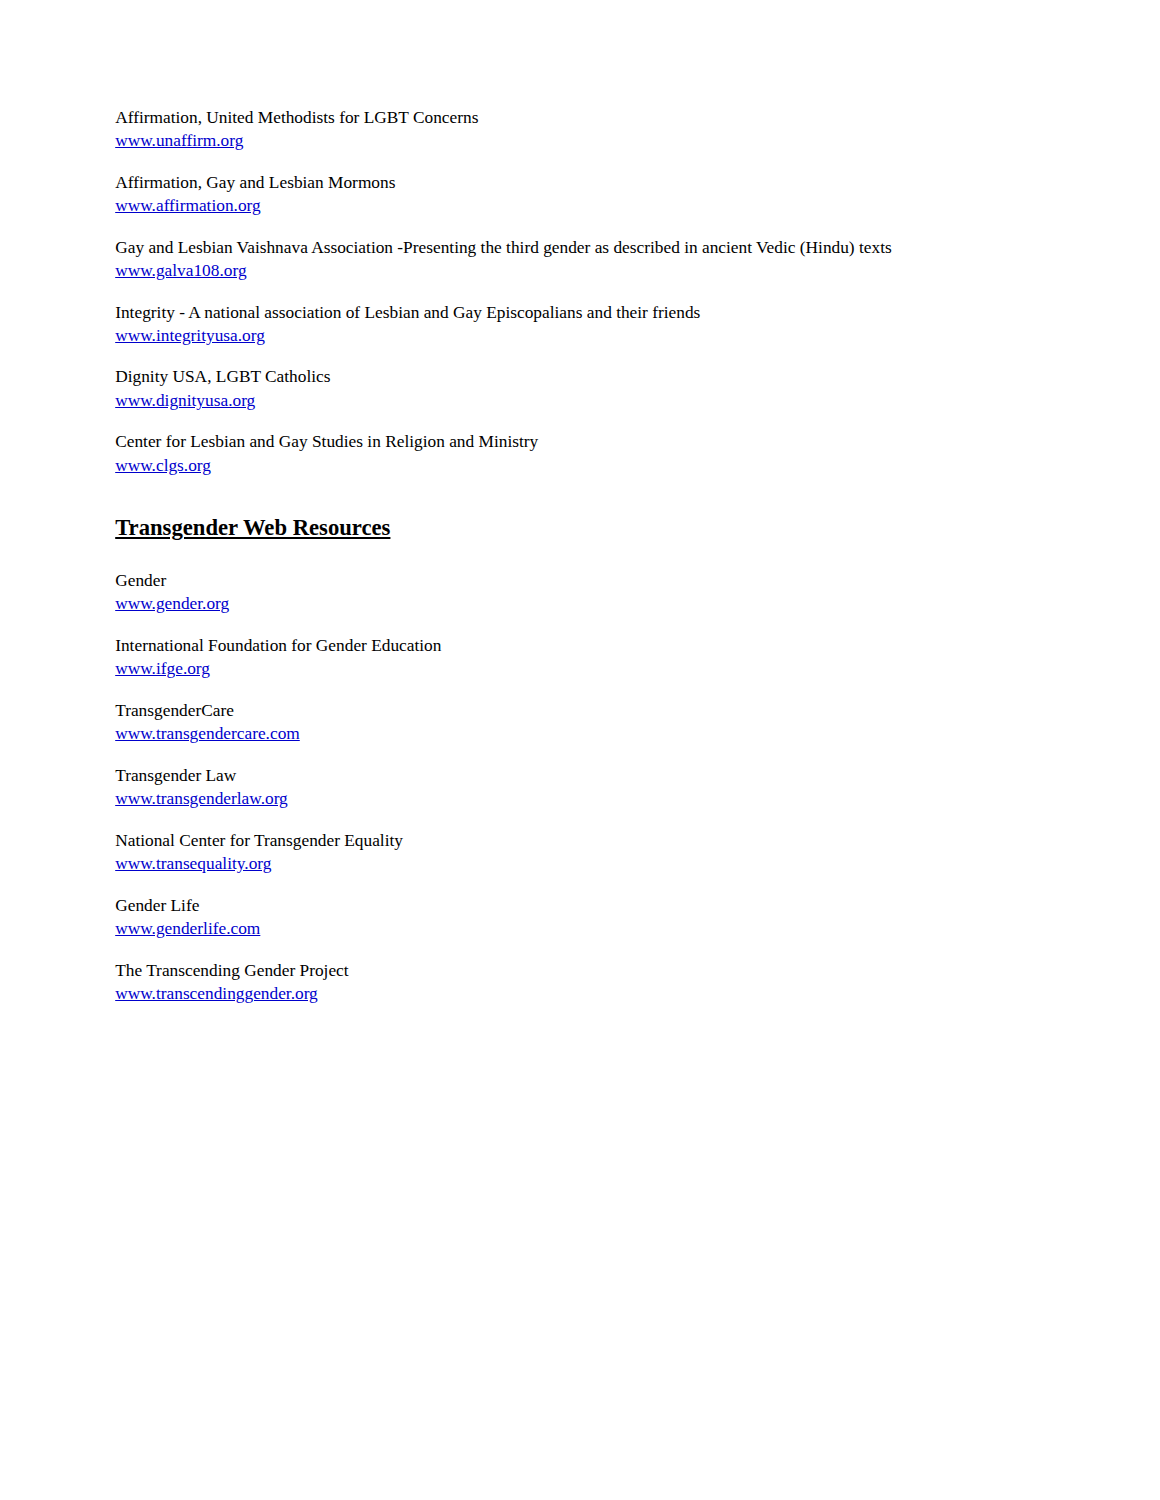Affirmation, United Methodists for LGBT Concerns
www.unaffirm.org
Affirmation, Gay and Lesbian Mormons
www.affirmation.org
Gay and Lesbian Vaishnava Association -Presenting the third gender as described in ancient Vedic (Hindu) texts
www.galva108.org
Integrity - A national association of Lesbian and Gay Episcopalians and their friends
www.integrityusa.org
Dignity USA, LGBT Catholics
www.dignityusa.org
Center for Lesbian and Gay Studies in Religion and Ministry
www.clgs.org
Transgender Web Resources
Gender
www.gender.org
International Foundation for Gender Education
www.ifge.org
TransgenderCare
www.transgendercare.com
Transgender Law
www.transgenderlaw.org
National Center for Transgender Equality
www.transequality.org
Gender Life
www.genderlife.com
The Transcending Gender Project
www.transcendinggender.org